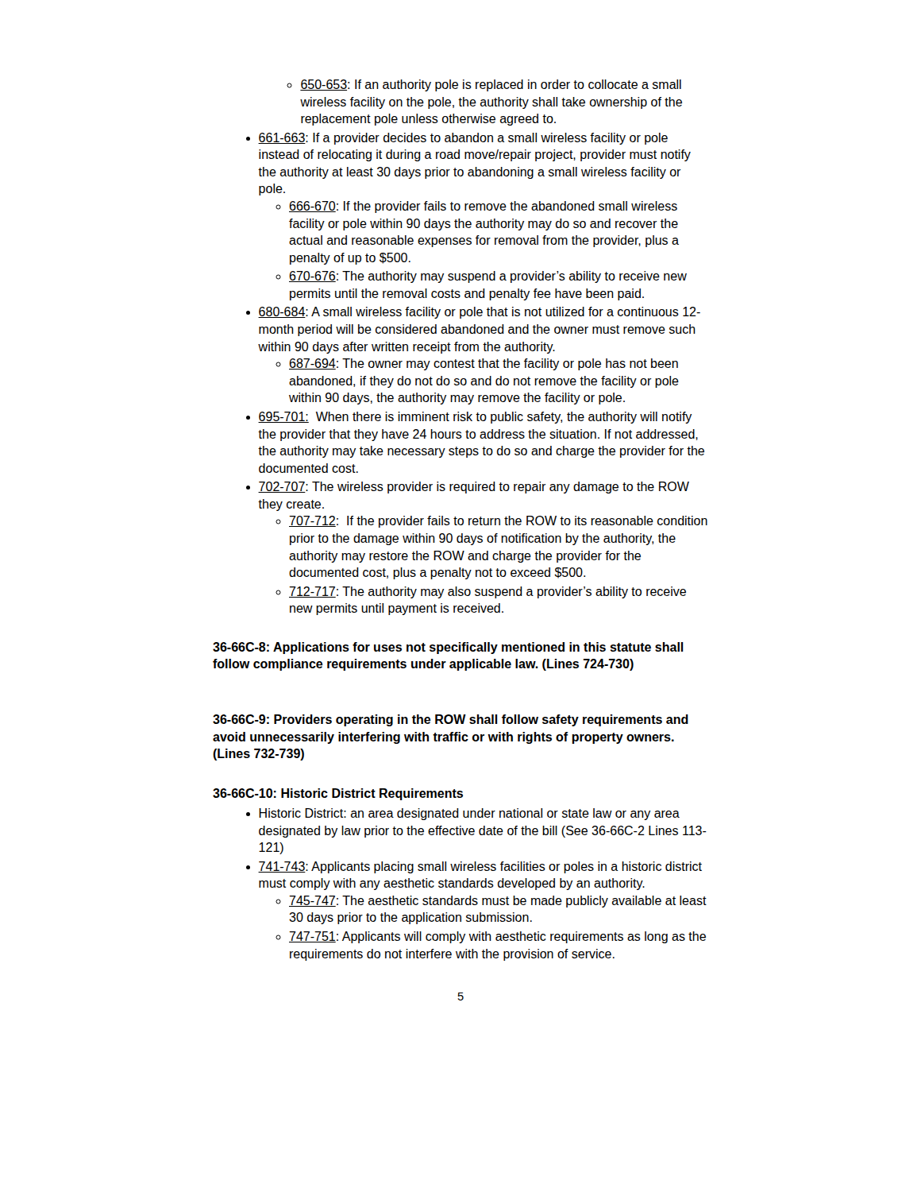650-653: If an authority pole is replaced in order to collocate a small wireless facility on the pole, the authority shall take ownership of the replacement pole unless otherwise agreed to.
661-663: If a provider decides to abandon a small wireless facility or pole instead of relocating it during a road move/repair project, provider must notify the authority at least 30 days prior to abandoning a small wireless facility or pole.
666-670: If the provider fails to remove the abandoned small wireless facility or pole within 90 days the authority may do so and recover the actual and reasonable expenses for removal from the provider, plus a penalty of up to $500.
670-676: The authority may suspend a provider’s ability to receive new permits until the removal costs and penalty fee have been paid.
680-684: A small wireless facility or pole that is not utilized for a continuous 12-month period will be considered abandoned and the owner must remove such within 90 days after written receipt from the authority.
687-694: The owner may contest that the facility or pole has not been abandoned, if they do not do so and do not remove the facility or pole within 90 days, the authority may remove the facility or pole.
695-701: When there is imminent risk to public safety, the authority will notify the provider that they have 24 hours to address the situation. If not addressed, the authority may take necessary steps to do so and charge the provider for the documented cost.
702-707: The wireless provider is required to repair any damage to the ROW they create.
707-712: If the provider fails to return the ROW to its reasonable condition prior to the damage within 90 days of notification by the authority, the authority may restore the ROW and charge the provider for the documented cost, plus a penalty not to exceed $500.
712-717: The authority may also suspend a provider’s ability to receive new permits until payment is received.
36-66C-8: Applications for uses not specifically mentioned in this statute shall follow compliance requirements under applicable law. (Lines 724-730)
36-66C-9: Providers operating in the ROW shall follow safety requirements and avoid unnecessarily interfering with traffic or with rights of property owners. (Lines 732-739)
36-66C-10: Historic District Requirements
Historic District: an area designated under national or state law or any area designated by law prior to the effective date of the bill (See 36-66C-2 Lines 113-121)
741-743: Applicants placing small wireless facilities or poles in a historic district must comply with any aesthetic standards developed by an authority.
745-747: The aesthetic standards must be made publicly available at least 30 days prior to the application submission.
747-751: Applicants will comply with aesthetic requirements as long as the requirements do not interfere with the provision of service.
5